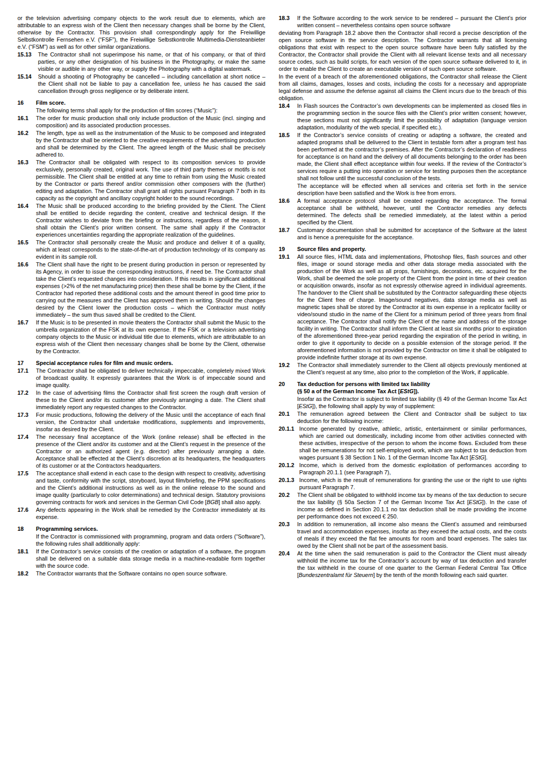or the television advertising company objects to the work result due to elements, which are attributable to an express wish of the Client then necessary changes shall be borne by the Client, otherwise by the Contractor. This provision shall correspondingly apply for the Freiwillige Selbstkontrolle Fernsehen e.V. (“FSF”), the Freiwillige Selbstkontrolle Multimedia-Diensteanbieter e.V. (“FSM”) as well as for other similar organizations.
15.13 The Contractor shall not superimpose his name, or that of his company, or that of third parties, or any other designation of his business in the Photography, or make the same visible or audible in any other way, or supply the Photography with a digital watermark.
15.14 Should a shooting of Photography be cancelled – including cancellation at short notice – the Client shall not be liable to pay a cancellation fee, unless he has caused the said cancellation through gross negligence or by deliberate intent.
16 Film score.
The following terms shall apply for the production of film scores (“Music”):
16.1 The order for music production shall only include production of the Music (incl. singing and composition) and its associated production processes.
16.2 The length, type as well as the instrumentation of the Music to be composed and integrated by the Contractor shall be oriented to the creative requirements of the advertising production and shall be determined by the Client. The agreed length of the Music shall be precisely adhered to.
16.3 The Contractor shall be obligated with respect to its composition services to provide exclusively, personally created, original work. The use of third party themes or motifs is not permissible. The Client shall be entitled at any time to refrain from using the Music created by the Contractor or parts thereof and/or commission other composers with the (further) editing and adaptation. The Contractor shall grant all rights pursuant Paragraph 7 both in its capacity as the copyright and ancillary copyright holder to the sound recordings.
16.4 The Music shall be produced according to the briefing provided by the Client. The Client shall be entitled to decide regarding the content, creative and technical design. If the Contractor wishes to deviate from the briefing or instructions, regardless of the reason, it shall obtain the Client’s prior written consent. The same shall apply if the Contractor experiences uncertainties regarding the appropriate realization of the guidelines.
16.5 The Contractor shall personally create the Music and produce and deliver it of a quality, which at least corresponds to the state-of-the-art of production technology of its company as evident in its sample roll.
16.6 The Client shall have the right to be present during production in person or represented by its Agency, in order to issue the corresponding instructions, if need be. The Contractor shall take the Client’s requested changes into consideration. If this results in significant additional expenses (>2% of the net manufacturing price) then these shall be borne by the Client, if the Contractor had reported these additional costs and the amount thereof in good time prior to carrying out the measures and the Client has approved them in writing. Should the changes desired by the Client lower the production costs – which the Contractor must notify immediately – the sum thus saved shall be credited to the Client.
16.7 If the Music is to be presented in movie theaters the Contractor shall submit the Music to the umbrella organization of the FSK at its own expense. If the FSK or a television advertising company objects to the Music or individual title due to elements, which are attributable to an express wish of the Client then necessary changes shall be borne by the Client, otherwise by the Contractor.
17 Special acceptance rules for film and music orders.
17.1 The Contractor shall be obligated to deliver technically impeccable, completely mixed Work of broadcast quality. It expressly guarantees that the Work is of impeccable sound and image quality.
17.2 In the case of advertising films the Contractor shall first screen the rough draft version of these to the Client and/or its customer after previously arranging a date. The Client shall immediately report any requested changes to the Contractor.
17.3 For music productions, following the delivery of the Music until the acceptance of each final version, the Contractor shall undertake modifications, supplements and improvements, insofar as desired by the Client.
17.4 The necessary final acceptance of the Work (online release) shall be effected in the presence of the Client and/or its customer and at the Client’s request in the presence of the Contractor or an authorized agent (e.g. director) after previously arranging a date. Acceptance shall be effected at the Client’s discretion at its headquarters, the headquarters of its customer or at the Contractors headquarters.
17.5 The acceptance shall extend in each case to the design with respect to creativity, advertising and taste, conformity with the script, storyboard, layout film/briefing, the PPM specifications and the Client’s additional instructions as well as in the online release to the sound and image quality (particularly to color determinations) and technical design. Statutory provisions governing contracts for work and services in the German Civil Code [BGB] shall also apply.
17.6 Any defects appearing in the Work shall be remedied by the Contractor immediately at its expense.
18 Programming services.
If the Contractor is commissioned with programming, program and data orders (“Software”), the following rules shall additionally apply:
18.1 If the Contractor’s service consists of the creation or adaptation of a software, the program shall be delivered on a suitable data storage media in a machine-readable form together with the source code.
18.2 The Contractor warrants that the Software contains no open source software.
18.3 If the Software according to the work service to be rendered – pursuant the Client’s prior written consent – nevertheless contains open source software
deviating from Paragraph 18.2 above then the Contractor shall record a precise description of the open source software in the service description. The Contractor warrants that all licensing obligations that exist with respect to the open source software have been fully satisfied by the Contractor, the Contractor shall provide the Client with all relevant license texts and all necessary source codes, such as build scripts, for each version of the open source software delivered to it, in order to enable the Client to create an executable version of such open source software.
In the event of a breach of the aforementioned obligations, the Contractor shall release the Client from all claims, damages, losses and costs, including the costs for a necessary and appropriate legal defense and assume the defense against all claims the Client incurs due to the breach of this obligation.
18.4 In Flash sources the Contractor’s own developments can be implemented as closed files in the programming section in the source files with the Client’s prior written consent; however, these sections must not significantly limit the possibility of adaptation (language version adaptation, modularity of the web special, if specified etc.).
18.5 If the Contractor’s service consists of creating or adapting a software, the created and adapted programs shall be delivered to the Client in testable form after a program test has been performed at the contractor’s premises. After the Contractor’s declaration of readiness for acceptance is on hand and the delivery of all documents belonging to the order has been made, the Client shall effect acceptance within four weeks. If the review of the Contractor’s services require a putting into operation or service for testing purposes then the acceptance shall not follow until the successful conclusion of the tests.
The acceptance will be effected when all services and criteria set forth in the service description have been satisfied and the Work is free from errors.
18.6 A formal acceptance protocol shall be created regarding the acceptance. The formal acceptance shall be withheld, however, until the Contractor remedies any defects determined. The defects shall be remedied immediately, at the latest within a period specified by the Client.
18.7 Customary documentation shall be submitted for acceptance of the Software at the latest and is hence a prerequisite for the acceptance.
19 Source files and property.
19.1 All source files, HTML data and implementations, Photoshop files, flash sources and other files, image or sound storage media and other data storage media associated with the production of the Work as well as all props, furnishings, decorations, etc. acquired for the Work, shall be deemed the sole property of the Client from the point in time of their creation or acquisition onwards, insofar as not expressly otherwise agreed in individual agreements. The handover to the Client shall be substituted by the Contractor safeguarding these objects for the Client free of charge. Image/sound negatives, data storage media as well as magnetic tapes shall be stored by the Contractor at its own expense in a replicator facility or video/sound studio in the name of the Client for a minimum period of three years from final acceptance. The Contractor shall notify the Client of the name and address of the storage facility in writing. The Contractor shall inform the Client at least six months prior to expiration of the aforementioned three-year period regarding the expiration of the period in writing, in order to give it opportunity to decide on a possible extension of the storage period. If the aforementioned information is not provided by the Contractor on time it shall be obligated to provide indefinite further storage at its own expense.
19.2 The Contractor shall immediately surrender to the Client all objects previously mentioned at the Client’s request at any time, also prior to the completion of the Work, if applicable.
20 Tax deduction for persons with limited tax liability
(§ 50 a of the German Income Tax Act [EStG]).
Insofar as the Contractor is subject to limited tax liability (§ 49 of the German Income Tax Act [EStG]), the following shall apply by way of supplement:
20.1 The remuneration agreed between the Client and Contractor shall be subject to tax deduction for the following income:
20.1.1 Income generated by creative, athletic, artistic, entertainment or similar performances, which are carried out domestically, including income from other activities connected with these activities, irrespective of the person to whom the income flows. Excluded from these shall be remunerations for not self-employed work, which are subject to tax deduction from wages pursuant § 38 Section 1 No. 1 of the German Income Tax Act [EStG].
20.1.2 Income, which is derived from the domestic exploitation of performances according to Paragraph 20.1.1 (see Paragraph 7),
20.1.3 Income, which is the result of remunerations for granting the use or the right to use rights pursuant Paragraph 7.
20.2 The Client shall be obligated to withhold income tax by means of the tax deduction to secure the tax liability (§ 50a Section 7 of the German Income Tax Act [EStG]). In the case of income as defined in Section 20.1.1 no tax deduction shall be made providing the income per performance does not exceed € 250.
20.3 In addition to remuneration, all income also means the Client’s assumed and reimbursed travel and accommodation expenses, insofar as they exceed the actual costs, and the costs of meals if they exceed the flat fee amounts for room and board expenses. The sales tax owed by the Client shall not be part of the assessment basis.
20.4 At the time when the said remuneration is paid to the Contractor the Client must already withhold the income tax for the Contractor’s account by way of tax deduction and transfer the tax withheld in the course of one quarter to the German Federal Central Tax Office [Bundeszentralamt für Steuern] by the tenth of the month following each said quarter.